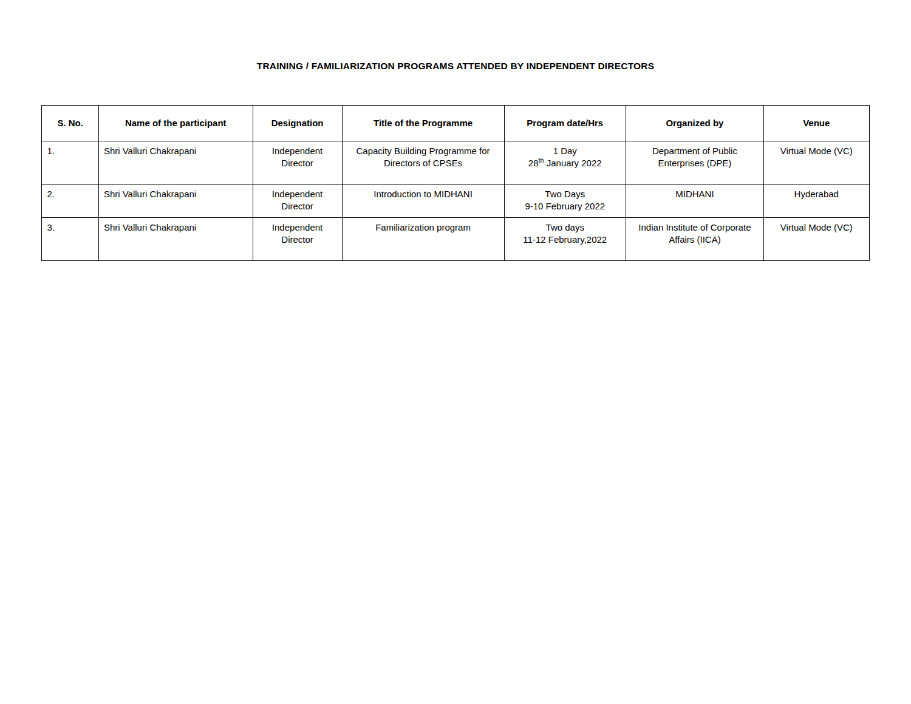TRAINING / FAMILIARIZATION PROGRAMS ATTENDED BY INDEPENDENT DIRECTORS
| S. No. | Name of the participant | Designation | Title of the Programme | Program date/Hrs | Organized by | Venue |
| --- | --- | --- | --- | --- | --- | --- |
| 1. | Shri Valluri Chakrapani | Independent Director | Capacity Building Programme for Directors of CPSEs | 1 Day 28 th January 2022 | Department of Public Enterprises (DPE) | Virtual Mode (VC) |
| 2. | Shri Valluri Chakrapani | Independent Director | Introduction to MIDHANI | Two Days 9-10 February 2022 | MIDHANI | Hyderabad |
| 3. | Shri Valluri Chakrapani | Independent Director | Familiarization program | Two days 11-12 February,2022 | Indian Institute of Corporate Affairs (IICA) | Virtual Mode (VC) |